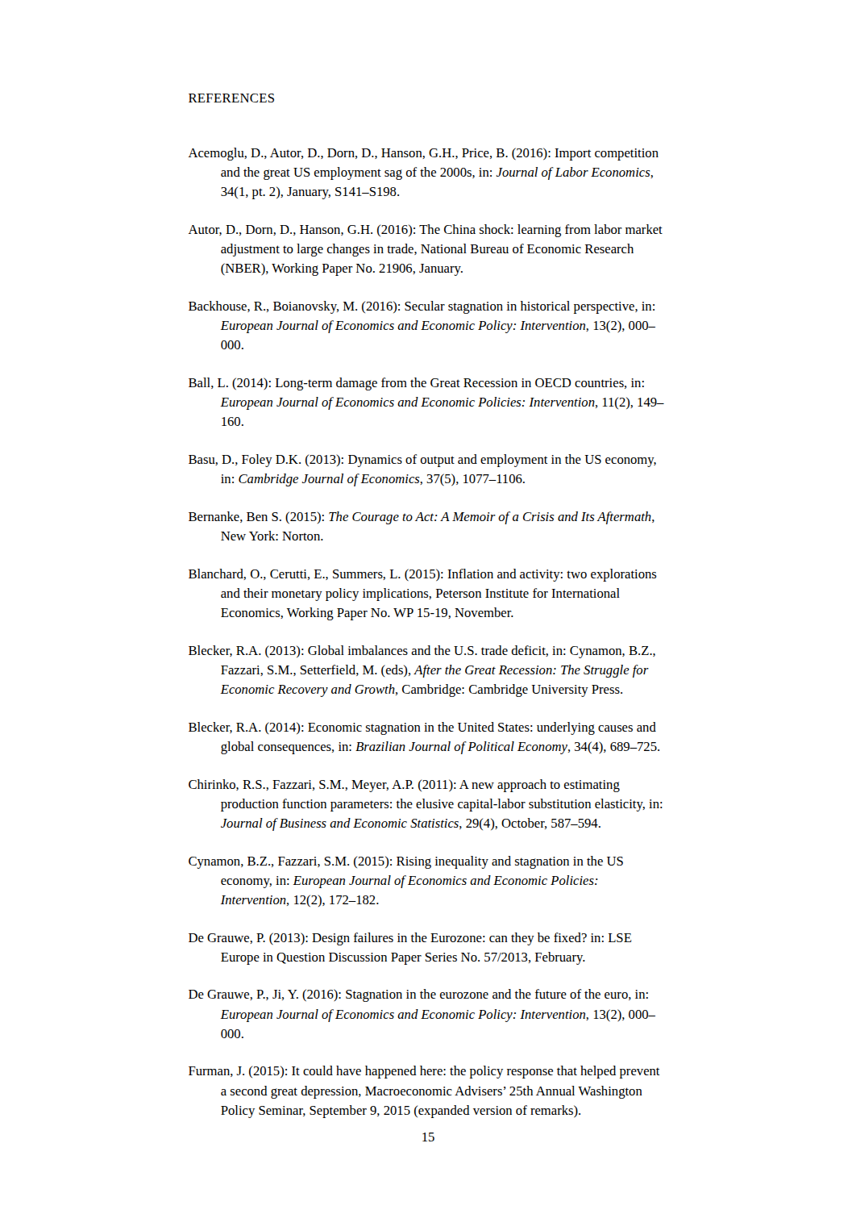References
Acemoglu, D., Autor, D., Dorn, D., Hanson, G.H., Price, B. (2016): Import competition and the great US employment sag of the 2000s, in: Journal of Labor Economics, 34(1, pt. 2), January, S141–S198.
Autor, D., Dorn, D., Hanson, G.H. (2016): The China shock: learning from labor market adjustment to large changes in trade, National Bureau of Economic Research (NBER), Working Paper No. 21906, January.
Backhouse, R., Boianovsky, M. (2016): Secular stagnation in historical perspective, in: European Journal of Economics and Economic Policy: Intervention, 13(2), 000–000.
Ball, L. (2014): Long-term damage from the Great Recession in OECD countries, in: European Journal of Economics and Economic Policies: Intervention, 11(2), 149–160.
Basu, D., Foley D.K. (2013): Dynamics of output and employment in the US economy, in: Cambridge Journal of Economics, 37(5), 1077–1106.
Bernanke, Ben S. (2015): The Courage to Act: A Memoir of a Crisis and Its Aftermath, New York: Norton.
Blanchard, O., Cerutti, E., Summers, L. (2015): Inflation and activity: two explorations and their monetary policy implications, Peterson Institute for International Economics, Working Paper No. WP 15-19, November.
Blecker, R.A. (2013): Global imbalances and the U.S. trade deficit, in: Cynamon, B.Z., Fazzari, S.M., Setterfield, M. (eds), After the Great Recession: The Struggle for Economic Recovery and Growth, Cambridge: Cambridge University Press.
Blecker, R.A. (2014): Economic stagnation in the United States: underlying causes and global consequences, in: Brazilian Journal of Political Economy, 34(4), 689–725.
Chirinko, R.S., Fazzari, S.M., Meyer, A.P. (2011): A new approach to estimating production function parameters: the elusive capital-labor substitution elasticity, in: Journal of Business and Economic Statistics, 29(4), October, 587–594.
Cynamon, B.Z., Fazzari, S.M. (2015): Rising inequality and stagnation in the US economy, in: European Journal of Economics and Economic Policies: Intervention, 12(2), 172–182.
De Grauwe, P. (2013): Design failures in the Eurozone: can they be fixed? in: LSE Europe in Question Discussion Paper Series No. 57/2013, February.
De Grauwe, P., Ji, Y. (2016): Stagnation in the eurozone and the future of the euro, in: European Journal of Economics and Economic Policy: Intervention, 13(2), 000–000.
Furman, J. (2015): It could have happened here: the policy response that helped prevent a second great depression, Macroeconomic Advisers’ 25th Annual Washington Policy Seminar, September 9, 2015 (expanded version of remarks).
15